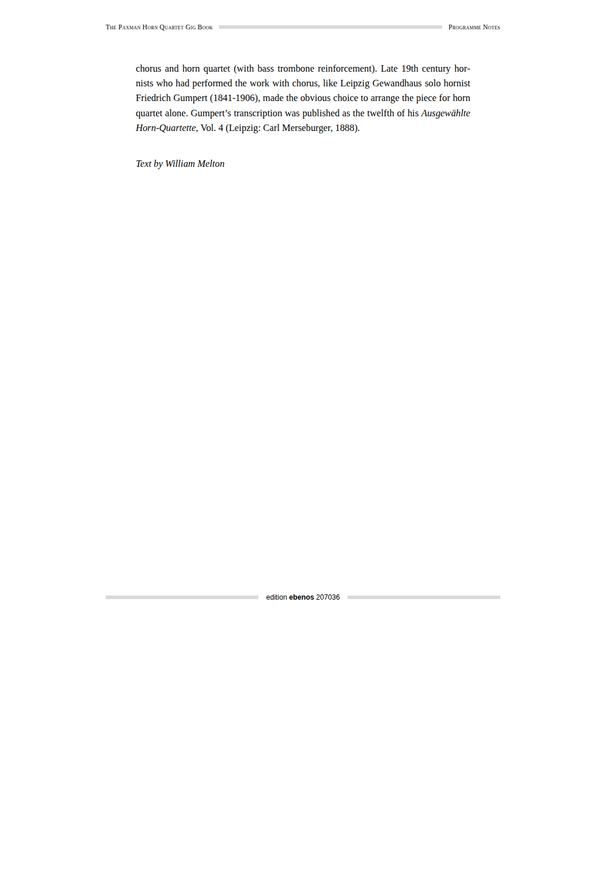The Paxman Horn Quartet Gig Book Programme Notes
chorus and horn quartet (with bass trombone reinforcement). Late 19th century hornists who had performed the work with chorus, like Leipzig Gewandhaus solo hornist Friedrich Gumpert (1841-1906), made the obvious choice to arrange the piece for horn quartet alone. Gumpert’s transcription was published as the twelfth of his Ausgewählte Horn-Quartette, Vol. 4 (Leipzig: Carl Merseburger, 1888).
Text by William Melton
edition ebenos 207036